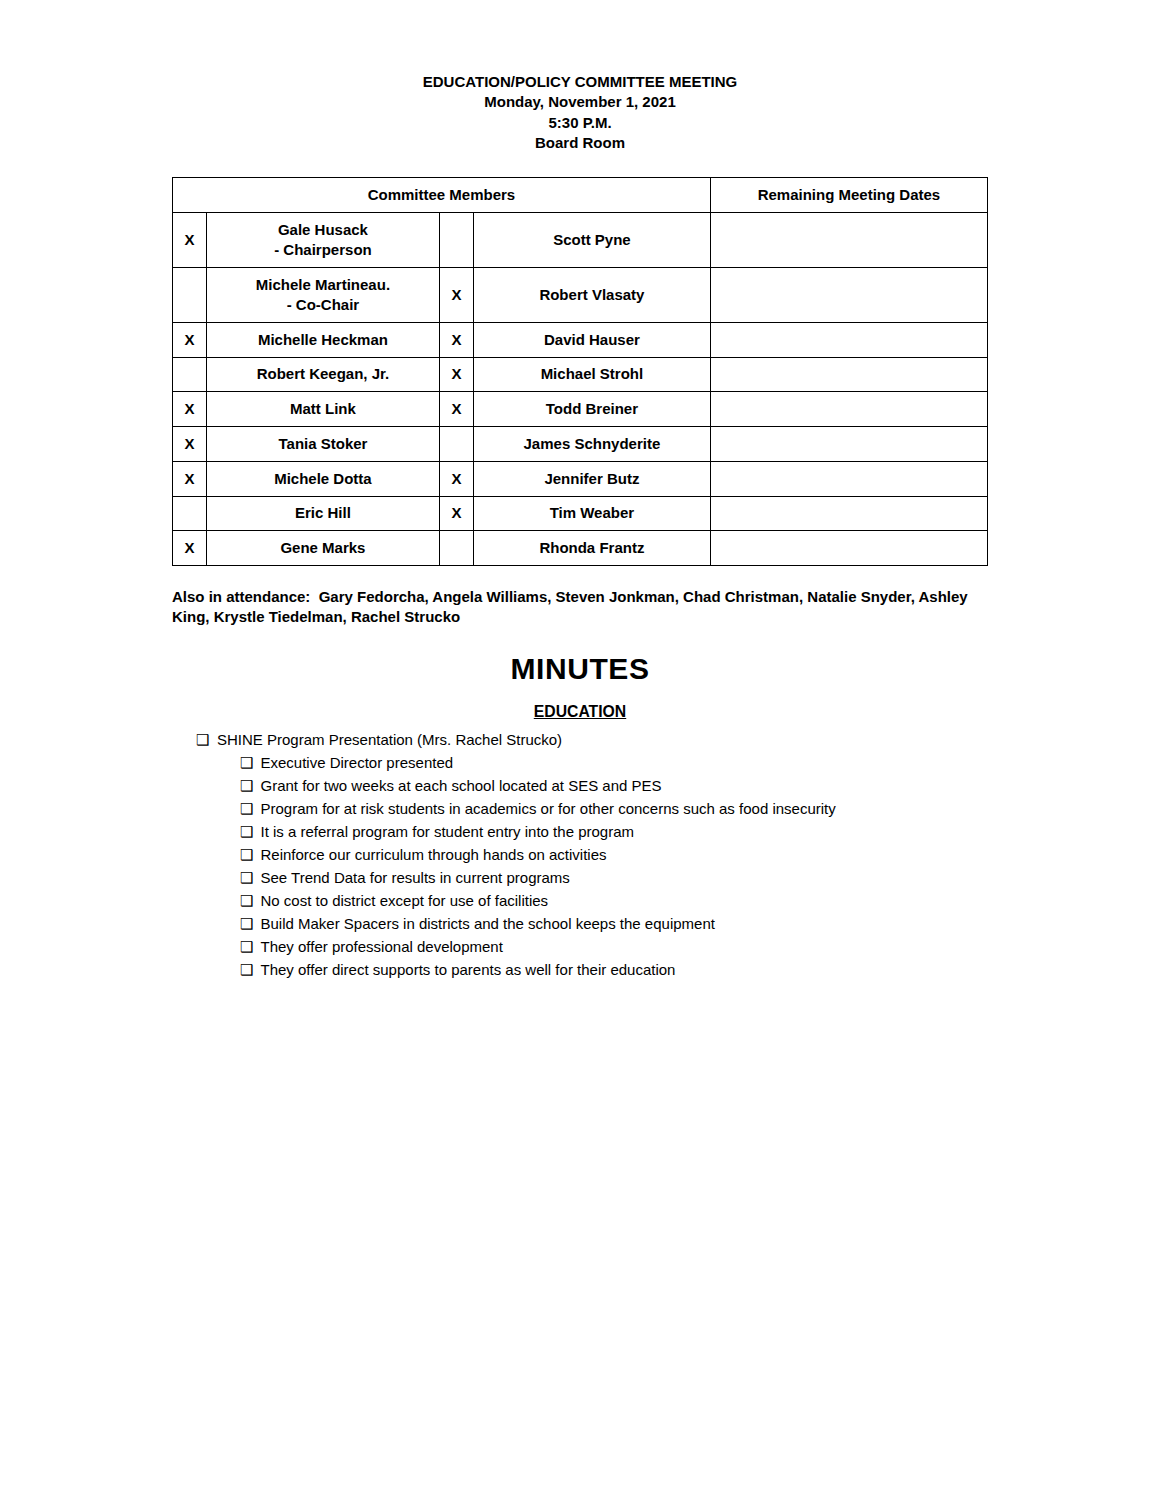EDUCATION/POLICY COMMITTEE MEETING Monday, November 1, 2021 5:30 P.M. Board Room
| Committee Members | Remaining Meeting Dates |
| --- | --- |
| X | Gale Husack - Chairperson | | Scott Pyne | |
| | Michele Martineau. - Co-Chair | X | Robert Vlasaty | |
| X | Michelle Heckman | X | David Hauser | |
| | Robert Keegan, Jr. | X | Michael Strohl | |
| X | Matt Link | X | Todd Breiner | |
| X | Tania Stoker | | James Schnyderite | |
| X | Michele Dotta | X | Jennifer Butz | |
| | Eric Hill | X | Tim Weaber | |
| X | Gene Marks | | Rhonda Frantz | |
Also in attendance: Gary Fedorcha, Angela Williams, Steven Jonkman, Chad Christman, Natalie Snyder, Ashley King, Krystle Tiedelman, Rachel Strucko
MINUTES
EDUCATION
SHINE Program Presentation (Mrs. Rachel Strucko)
Executive Director presented
Grant for two weeks at each school located at SES and PES
Program for at risk students in academics or for other concerns such as food insecurity
It is a referral program for student entry into the program
Reinforce our curriculum through hands on activities
See Trend Data for results in current programs
No cost to district except for use of facilities
Build Maker Spacers in districts and the school keeps the equipment
They offer professional development
They offer direct supports to parents as well for their education